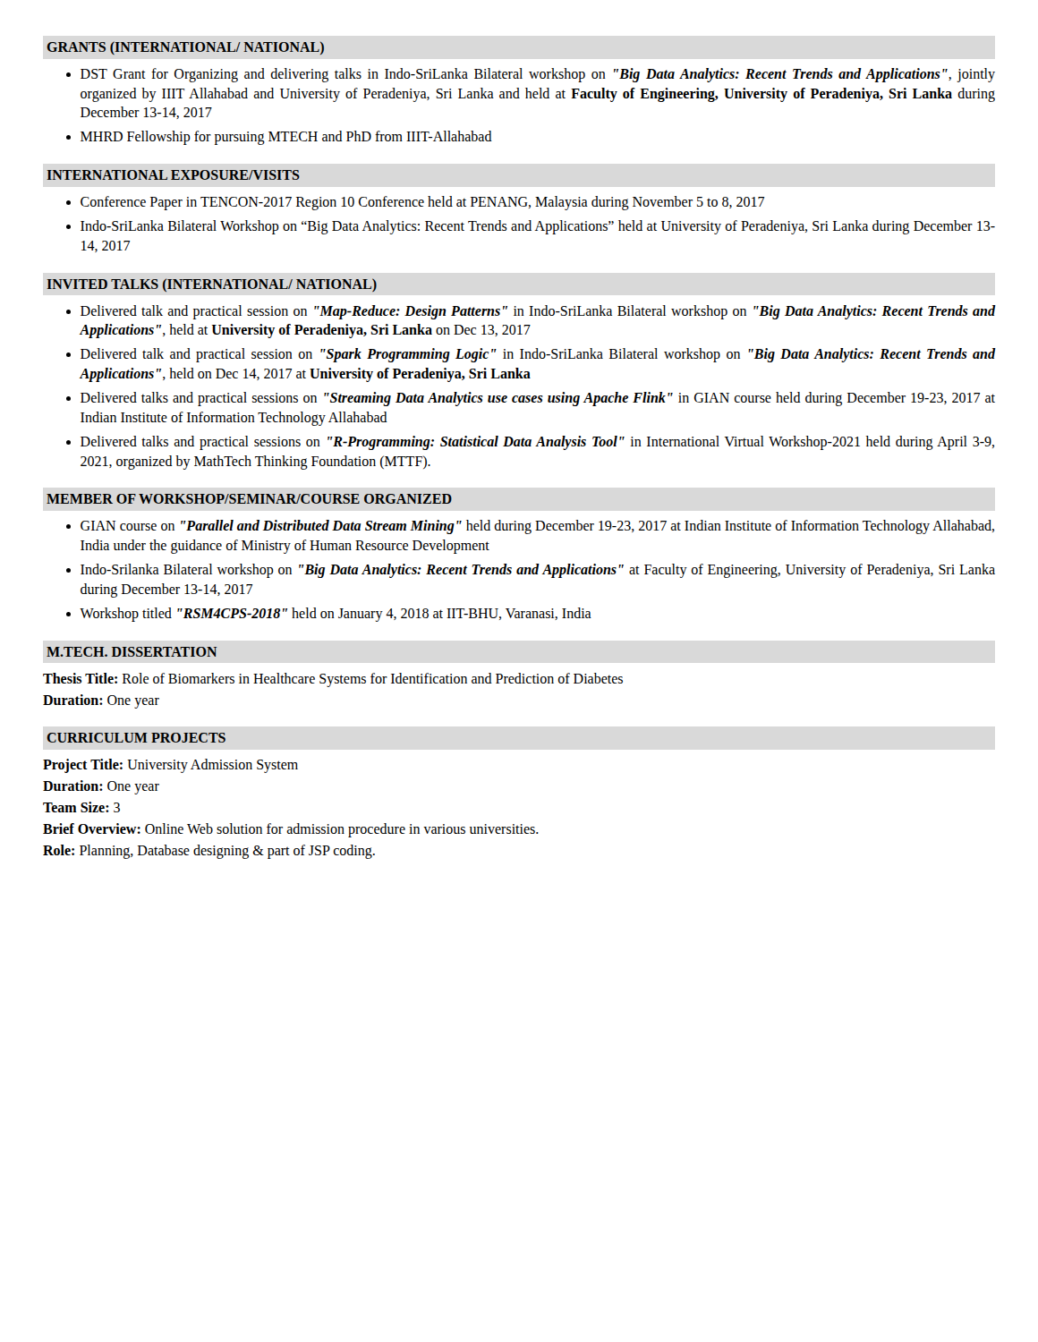Grants (International/ National)
DST Grant for Organizing and delivering talks in Indo-SriLanka Bilateral workshop on "Big Data Analytics: Recent Trends and Applications", jointly organized by IIIT Allahabad and University of Peradeniya, Sri Lanka and held at Faculty of Engineering, University of Peradeniya, Sri Lanka during December 13-14, 2017
MHRD Fellowship for pursuing MTECH and PhD from IIIT-Allahabad
International Exposure/Visits
Conference Paper in TENCON-2017 Region 10 Conference held at PENANG, Malaysia during November 5 to 8, 2017
Indo-SriLanka Bilateral Workshop on “Big Data Analytics: Recent Trends and Applications” held at University of Peradeniya, Sri Lanka during December 13-14, 2017
Invited Talks (International/ National)
Delivered talk and practical session on "Map-Reduce: Design Patterns" in Indo-SriLanka Bilateral workshop on "Big Data Analytics: Recent Trends and Applications", held at University of Peradeniya, Sri Lanka on Dec 13, 2017
Delivered talk and practical session on "Spark Programming Logic" in Indo-SriLanka Bilateral workshop on "Big Data Analytics: Recent Trends and Applications", held on Dec 14, 2017 at University of Peradeniya, Sri Lanka
Delivered talks and practical sessions on "Streaming Data Analytics use cases using Apache Flink" in GIAN course held during December 19-23, 2017 at Indian Institute of Information Technology Allahabad
Delivered talks and practical sessions on "R-Programming: Statistical Data Analysis Tool" in International Virtual Workshop-2021 held during April 3-9, 2021, organized by MathTech Thinking Foundation (MTTF).
Member of Workshop/Seminar/Course Organized
GIAN course on "Parallel and Distributed Data Stream Mining" held during December 19-23, 2017 at Indian Institute of Information Technology Allahabad, India under the guidance of Ministry of Human Resource Development
Indo-Srilanka Bilateral workshop on "Big Data Analytics: Recent Trends and Applications" at Faculty of Engineering, University of Peradeniya, Sri Lanka during December 13-14, 2017
Workshop titled "RSM4CPS-2018" held on January 4, 2018 at IIT-BHU, Varanasi, India
M.Tech. Dissertation
Thesis Title: Role of Biomarkers in Healthcare Systems for Identification and Prediction of Diabetes
Duration: One year
Curriculum Projects
Project Title: University Admission System
Duration: One year
Team Size: 3
Brief Overview: Online Web solution for admission procedure in various universities.
Role: Planning, Database designing & part of JSP coding.